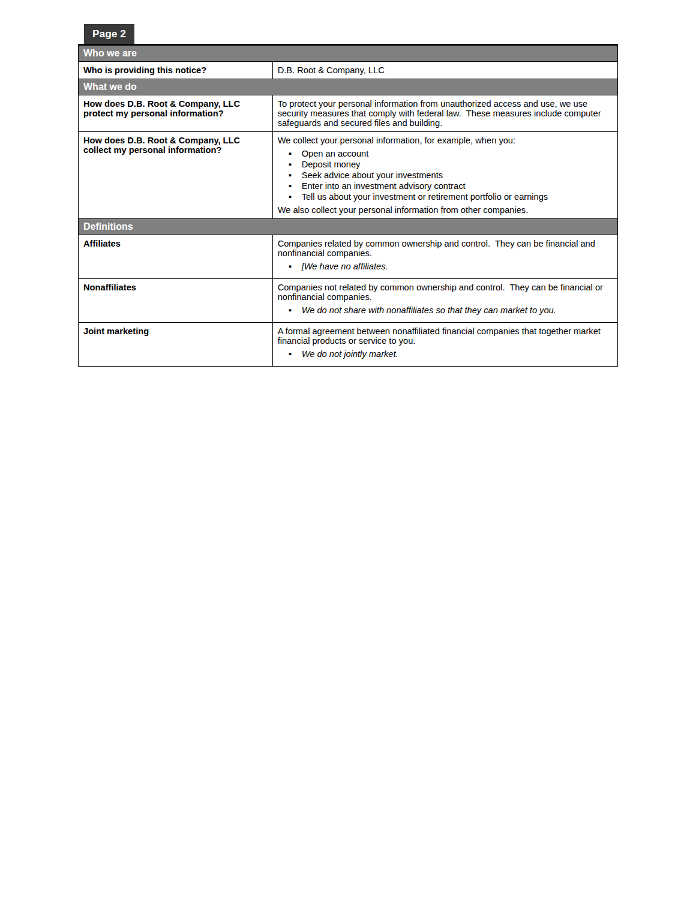Page 2
| Who we are |
| Who is providing this notice? | D.B. Root & Company, LLC |
| What we do |
| How does D.B. Root & Company, LLC protect my personal information? | To protect your personal information from unauthorized access and use, we use security measures that comply with federal law. These measures include computer safeguards and secured files and building. |
| How does D.B. Root & Company, LLC collect my personal information? | We collect your personal information, for example, when you: Open an account Deposit money Seek advice about your investments Enter into an investment advisory contract Tell us about your investment or retirement portfolio or earnings We also collect your personal information from other companies. |
| Definitions |
| Affiliates | Companies related by common ownership and control. They can be financial and nonfinancial companies. [We have no affiliates. |
| Nonaffiliates | Companies not related by common ownership and control. They can be financial or nonfinancial companies. We do not share with nonaffiliates so that they can market to you. |
| Joint marketing | A formal agreement between nonaffiliated financial companies that together market financial products or service to you. We do not jointly market. |